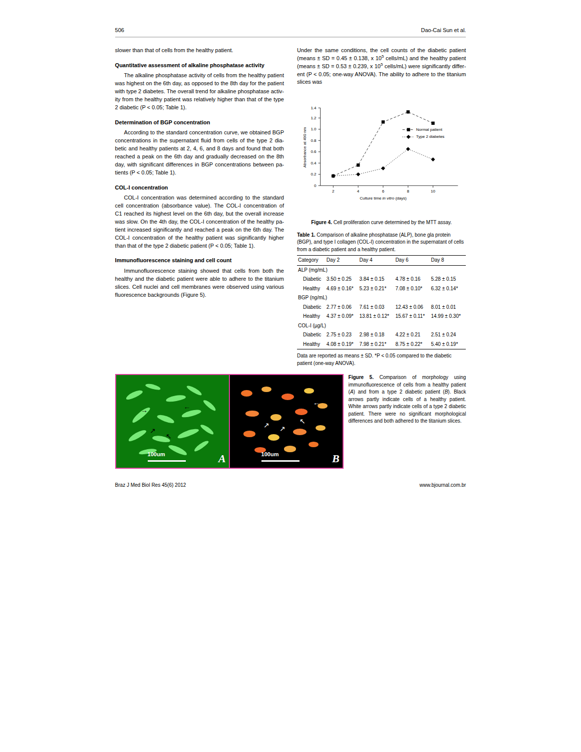506
Dao-Cai Sun et al.
slower than that of cells from the healthy patient.
Quantitative assessment of alkaline phosphatase activity
The alkaline phosphatase activity of cells from the healthy patient was highest on the 6th day, as opposed to the 8th day for the patient with type 2 diabetes. The overall trend for alkaline phosphatase activity from the healthy patient was relatively higher than that of the type 2 diabetic (P < 0.05; Table 1).
Determination of BGP concentration
According to the standard concentration curve, we obtained BGP concentrations in the supernatant fluid from cells of the type 2 diabetic and healthy patients at 2, 4, 6, and 8 days and found that both reached a peak on the 6th day and gradually decreased on the 8th day, with significant differences in BGP concentrations between patients (P < 0.05; Table 1).
COL-I concentration
COL-I concentration was determined according to the standard cell concentration (absorbance value). The COL-I concentration of C1 reached its highest level on the 6th day, but the overall increase was slow. On the 4th day, the COL-I concentration of the healthy patient increased significantly and reached a peak on the 6th day. The COL-I concentration of the healthy patient was significantly higher than that of the type 2 diabetic patient (P < 0.05; Table 1).
Immunofluorescence staining and cell count
Immunofluorescence staining showed that cells from both the healthy and the diabetic patient were able to adhere to the titanium slices. Cell nuclei and cell membranes were observed using various fluorescence backgrounds (Figure 5).
Under the same conditions, the cell counts of the diabetic patient (means ± SD = 0.45 ± 0.138, x 105 cells/mL) and the healthy patient (means ± SD = 0.53 ± 0.239, x 105 cells/mL) were significantly different (P < 0.05; one-way ANOVA). The ability to adhere to the titanium slices was
0 0.2 0.4 0.6 0.8 1.0 1.2 1.4 2 4 6 8 10 Absorbance at 490 nm Culture time in vitro (days) Normal patient Type 2 diabetes
Figure 4. Cell proliferation curve determined by the MTT assay.
Table 1. Comparison of alkaline phosphatase (ALP), bone gla protein (BGP), and type I collagen (COL-I) concentration in the supernatant of cells from a diabetic patient and a healthy patient.
| Category | Day 2 | Day 4 | Day 6 | Day 8 |
| --- | --- | --- | --- | --- |
| ALP (mg/mL) |
| Diabetic | 3.50 ± 0.25 | 3.84 ± 0.15 | 4.78 ± 0.16 | 5.28 ± 0.15 |
| Healthy | 4.69 ± 0.16* | 5.23 ± 0.21* | 7.08 ± 0.10* | 6.32 ± 0.14* |
| BGP (ng/mL) |
| Diabetic | 2.77 ± 0.06 | 7.61 ± 0.03 | 12.43 ± 0.06 | 8.01 ± 0.01 |
| Healthy | 4.37 ± 0.09* | 13.81 ± 0.12* | 15.67 ± 0.11* | 14.99 ± 0.30* |
| COL-I (µg/L) |
| Diabetic | 2.75 ± 0.23 | 2.98 ± 0.18 | 4.22 ± 0.21 | 2.51 ± 0.24 |
| Healthy | 4.08 ± 0.19* | 7.98 ± 0.21* | 8.75 ± 0.22* | 5.40 ± 0.19* |
Data are reported as means ± SD. *P < 0.05 compared to the diabetic patient (one-way ANOVA).
→
←
↗
↖
100um
A
↗
↗
↖
←
100um
B
Figure 5. Comparison of morphology using immunofluorescence of cells from a healthy patient (A) and from a type 2 diabetic patient (B). Black arrows partly indicate cells of a healthy patient. White arrows partly indicate cells of a type 2 diabetic patient. There were no significant morphological differences and both adhered to the titanium slices.
Braz J Med Biol Res 45(6) 2012
www.bjournal.com.br